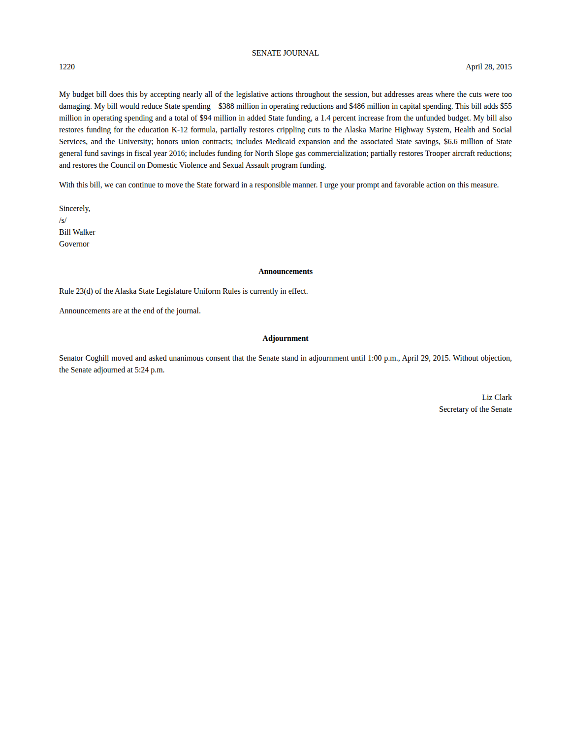SENATE JOURNAL
1220 April 28, 2015
My budget bill does this by accepting nearly all of the legislative actions throughout the session, but addresses areas where the cuts were too damaging. My bill would reduce State spending – $388 million in operating reductions and $486 million in capital spending. This bill adds $55 million in operating spending and a total of $94 million in added State funding, a 1.4 percent increase from the unfunded budget. My bill also restores funding for the education K-12 formula, partially restores crippling cuts to the Alaska Marine Highway System, Health and Social Services, and the University; honors union contracts; includes Medicaid expansion and the associated State savings, $6.6 million of State general fund savings in fiscal year 2016; includes funding for North Slope gas commercialization; partially restores Trooper aircraft reductions; and restores the Council on Domestic Violence and Sexual Assault program funding.
With this bill, we can continue to move the State forward in a responsible manner. I urge your prompt and favorable action on this measure.
Sincerely,
/s/
Bill Walker
Governor
Announcements
Rule 23(d) of the Alaska State Legislature Uniform Rules is currently in effect.
Announcements are at the end of the journal.
Adjournment
Senator Coghill moved and asked unanimous consent that the Senate stand in adjournment until 1:00 p.m., April 29, 2015. Without objection, the Senate adjourned at 5:24 p.m.
Liz Clark
Secretary of the Senate